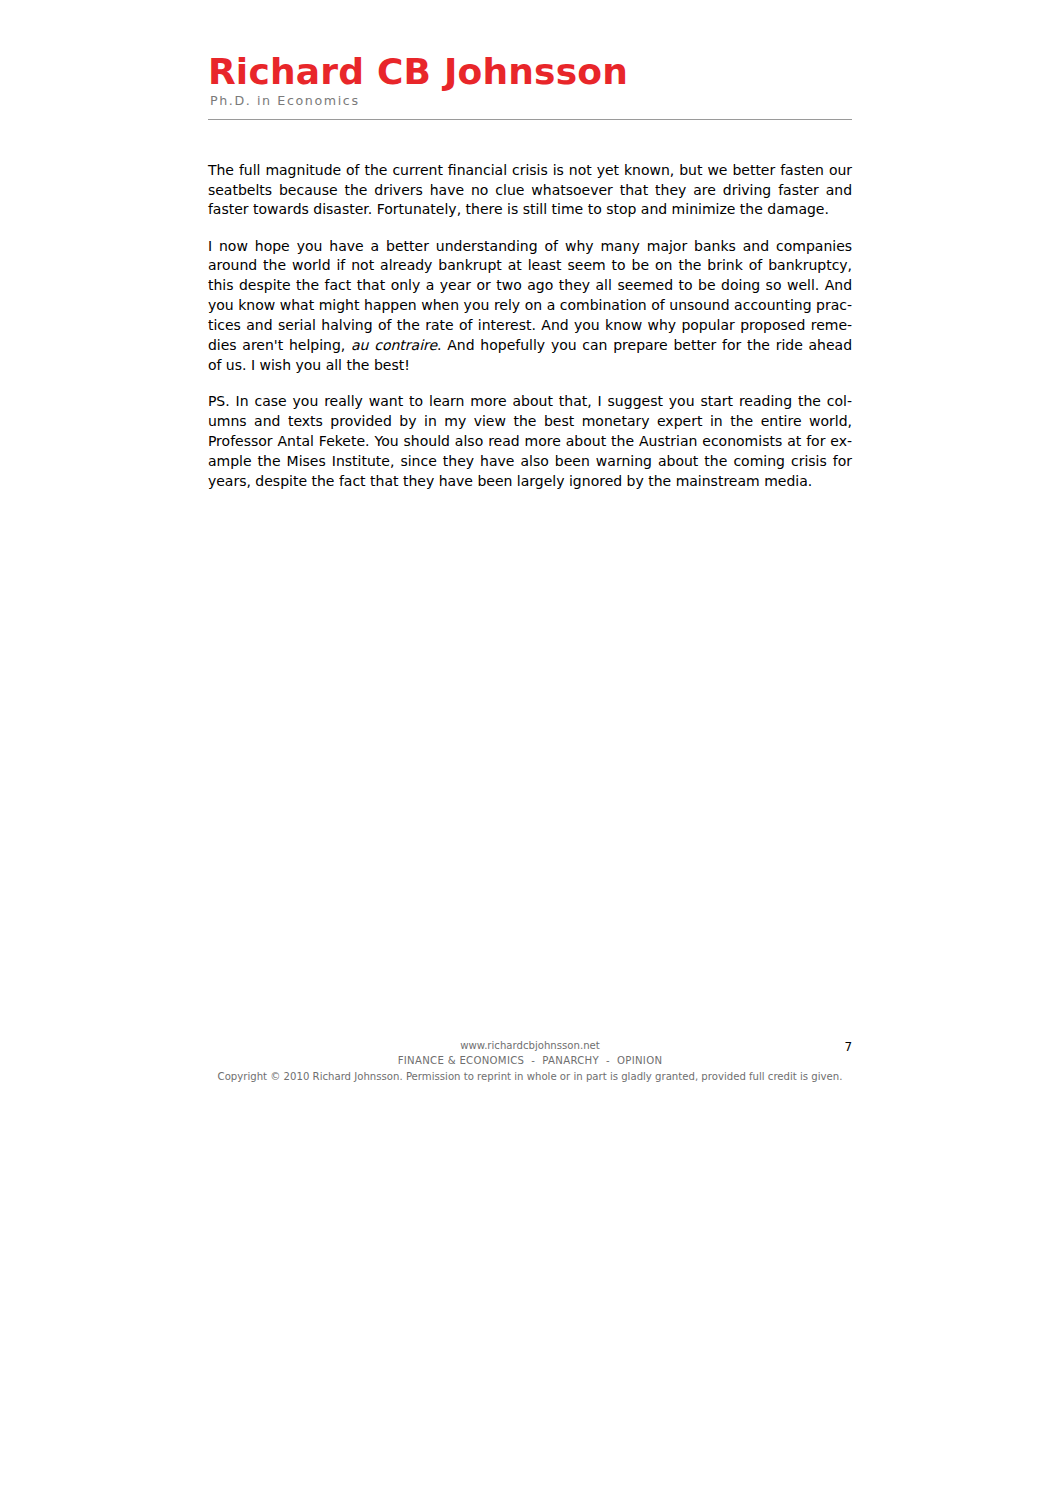Richard CB Johnsson
Ph.D. in Economics
The full magnitude of the current financial crisis is not yet known, but we better fasten our seatbelts because the drivers have no clue whatsoever that they are driving faster and faster towards disaster. Fortunately, there is still time to stop and minimize the damage.
I now hope you have a better understanding of why many major banks and companies around the world if not already bankrupt at least seem to be on the brink of bankruptcy, this despite the fact that only a year or two ago they all seemed to be doing so well. And you know what might happen when you rely on a combination of unsound accounting practices and serial halving of the rate of interest. And you know why popular proposed remedies aren't helping, au contraire. And hopefully you can prepare better for the ride ahead of us. I wish you all the best!
PS. In case you really want to learn more about that, I suggest you start reading the columns and texts provided by in my view the best monetary expert in the entire world, Professor Antal Fekete. You should also read more about the Austrian economists at for example the Mises Institute, since they have also been warning about the coming crisis for years, despite the fact that they have been largely ignored by the mainstream media.
7
www.richardcbjohnsson.net
FINANCE & ECONOMICS - PANARCHY - OPINION
Copyright © 2010 Richard Johnsson. Permission to reprint in whole or in part is gladly granted, provided full credit is given.